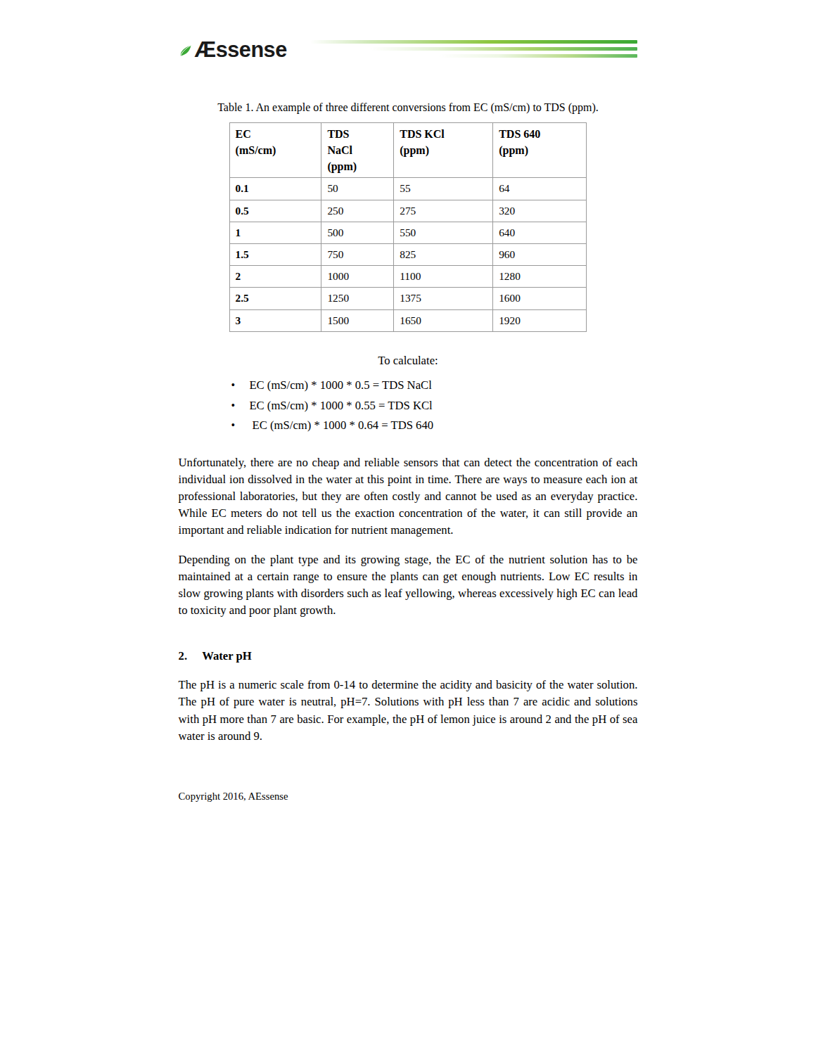Æssense
Table 1. An example of three different conversions from EC (mS/cm) to TDS (ppm).
| EC (mS/cm) | TDS NaCl (ppm) | TDS KCl (ppm) | TDS 640 (ppm) |
| --- | --- | --- | --- |
| 0.1 | 50 | 55 | 64 |
| 0.5 | 250 | 275 | 320 |
| 1 | 500 | 550 | 640 |
| 1.5 | 750 | 825 | 960 |
| 2 | 1000 | 1100 | 1280 |
| 2.5 | 1250 | 1375 | 1600 |
| 3 | 1500 | 1650 | 1920 |
To calculate:
EC (mS/cm) * 1000 * 0.5 = TDS NaCl
EC (mS/cm) * 1000 * 0.55 = TDS KCl
EC (mS/cm) * 1000 * 0.64 = TDS 640
Unfortunately, there are no cheap and reliable sensors that can detect the concentration of each individual ion dissolved in the water at this point in time. There are ways to measure each ion at professional laboratories, but they are often costly and cannot be used as an everyday practice. While EC meters do not tell us the exaction concentration of the water, it can still provide an important and reliable indication for nutrient management.
Depending on the plant type and its growing stage, the EC of the nutrient solution has to be maintained at a certain range to ensure the plants can get enough nutrients. Low EC results in slow growing plants with disorders such as leaf yellowing, whereas excessively high EC can lead to toxicity and poor plant growth.
2. Water pH
The pH is a numeric scale from 0-14 to determine the acidity and basicity of the water solution. The pH of pure water is neutral, pH=7. Solutions with pH less than 7 are acidic and solutions with pH more than 7 are basic. For example, the pH of lemon juice is around 2 and the pH of sea water is around 9.
Copyright 2016, AEssense